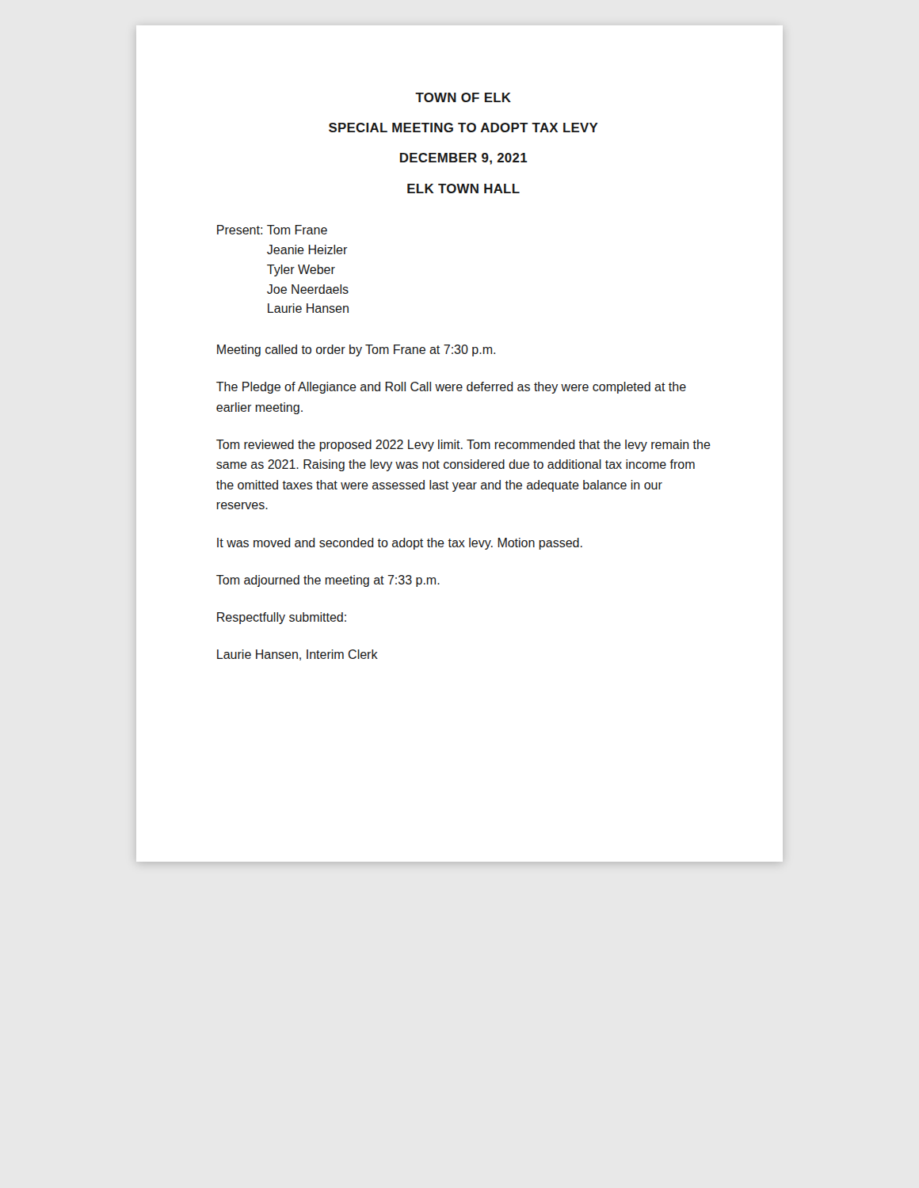TOWN OF ELK
SPECIAL MEETING TO ADOPT TAX LEVY
DECEMBER 9, 2021
ELK TOWN HALL
Present:
Tom Frane
Jeanie Heizler
Tyler Weber
Joe Neerdaels
Laurie Hansen
Meeting called to order by Tom Frane at 7:30 p.m.
The Pledge of Allegiance and Roll Call were deferred as they were completed at the earlier meeting.
Tom reviewed the proposed 2022 Levy limit. Tom recommended that the levy remain the same as 2021. Raising the levy was not considered due to additional tax income from the omitted taxes that were assessed last year and the adequate balance in our reserves.
It was moved and seconded to adopt the tax levy. Motion passed.
Tom adjourned the meeting at 7:33 p.m.
Respectfully submitted:
Laurie Hansen, Interim Clerk